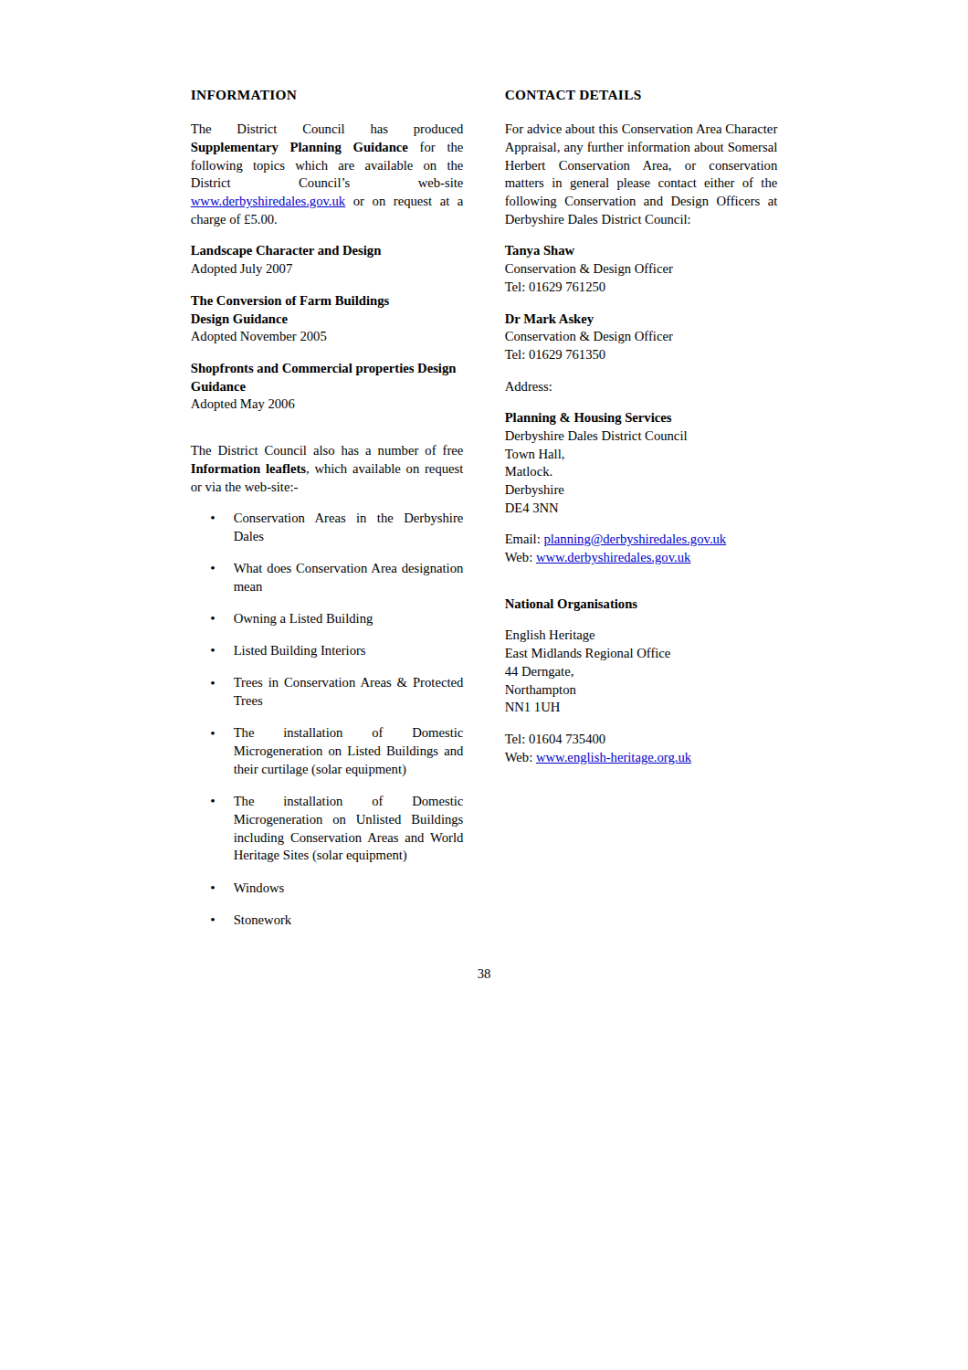INFORMATION
The District Council has produced Supplementary Planning Guidance for the following topics which are available on the District Council’s web-site www.derbyshiredales.gov.uk or on request at a charge of £5.00.
Landscape Character and Design
Adopted July 2007
The Conversion of Farm Buildings
Design Guidance
Adopted November 2005
Shopfronts and Commercial properties Design Guidance
Adopted May 2006
The District Council also has a number of free Information leaflets, which available on request or via the web-site:-
Conservation Areas in the Derbyshire Dales
What does Conservation Area designation mean
Owning a Listed Building
Listed Building Interiors
Trees in Conservation Areas & Protected Trees
The installation of Domestic Microgeneration on Listed Buildings and their curtilage (solar equipment)
The installation of Domestic Microgeneration on Unlisted Buildings including Conservation Areas and World Heritage Sites (solar equipment)
Windows
Stonework
CONTACT DETAILS
For advice about this Conservation Area Character Appraisal, any further information about Somersal Herbert Conservation Area, or conservation matters in general please contact either of the following Conservation and Design Officers at Derbyshire Dales District Council:
Tanya Shaw
Conservation & Design Officer
Tel: 01629 761250
Dr Mark Askey
Conservation & Design Officer
Tel: 01629 761350
Address:
Planning & Housing Services
Derbyshire Dales District Council
Town Hall,
Matlock.
Derbyshire
DE4 3NN
Email: planning@derbyshiredales.gov.uk
Web: www.derbyshiredales.gov.uk
National Organisations
English Heritage
East Midlands Regional Office
44 Derngate,
Northampton
NN1 1UH
Tel: 01604 735400
Web: www.english-heritage.org.uk
38